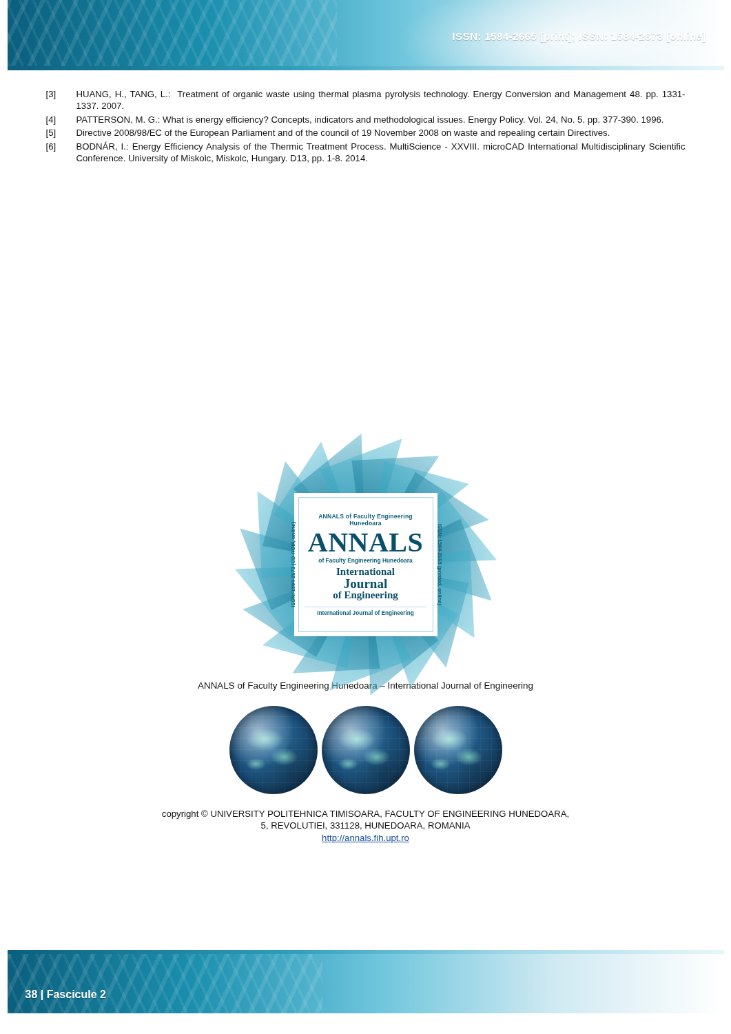ISSN: 1584-2665 [print]; ISSN: 1584-2673 [online]
[3] HUANG, H., TANG, L.: Treatment of organic waste using thermal plasma pyrolysis technology. Energy Conversion and Management 48. pp. 1331-1337. 2007.
[4] PATTERSON, M. G.: What is energy efficiency? Concepts, indicators and methodological issues. Energy Policy. Vol. 24, No. 5. pp. 377-390. 1996.
[5] Directive 2008/98/EC of the European Parliament and of the council of 19 November 2008 on waste and repealing certain Directives.
[6] BODNÁR, I.: Energy Efficiency Analysis of the Thermic Treatment Process. MultiScience - XXVIII. microCAD International Multidisciplinary Scientific Conference. University of Miskolc, Miskolc, Hungary. D13, pp. 1-8. 2014.
ISSN: 1584-2673 (CD-ROM, online)
ISSN: 1584-2665 (printed, online)
ANNALS of Faculty Engineering Hunedoara
ANNALS
of Faculty Engineering Hunedoara
International
Journal
of Engineering
International Journal of Engineering
ANNALS of Faculty Engineering Hunedoara – International Journal of Engineering
copyright © UNIVERSITY POLITEHNICA TIMISOARA, FACULTY OF ENGINEERING HUNEDOARA,
5, REVOLUTIEI, 331128, HUNEDOARA, ROMANIA
http://annals.fih.upt.ro
38 | Fascicule 2